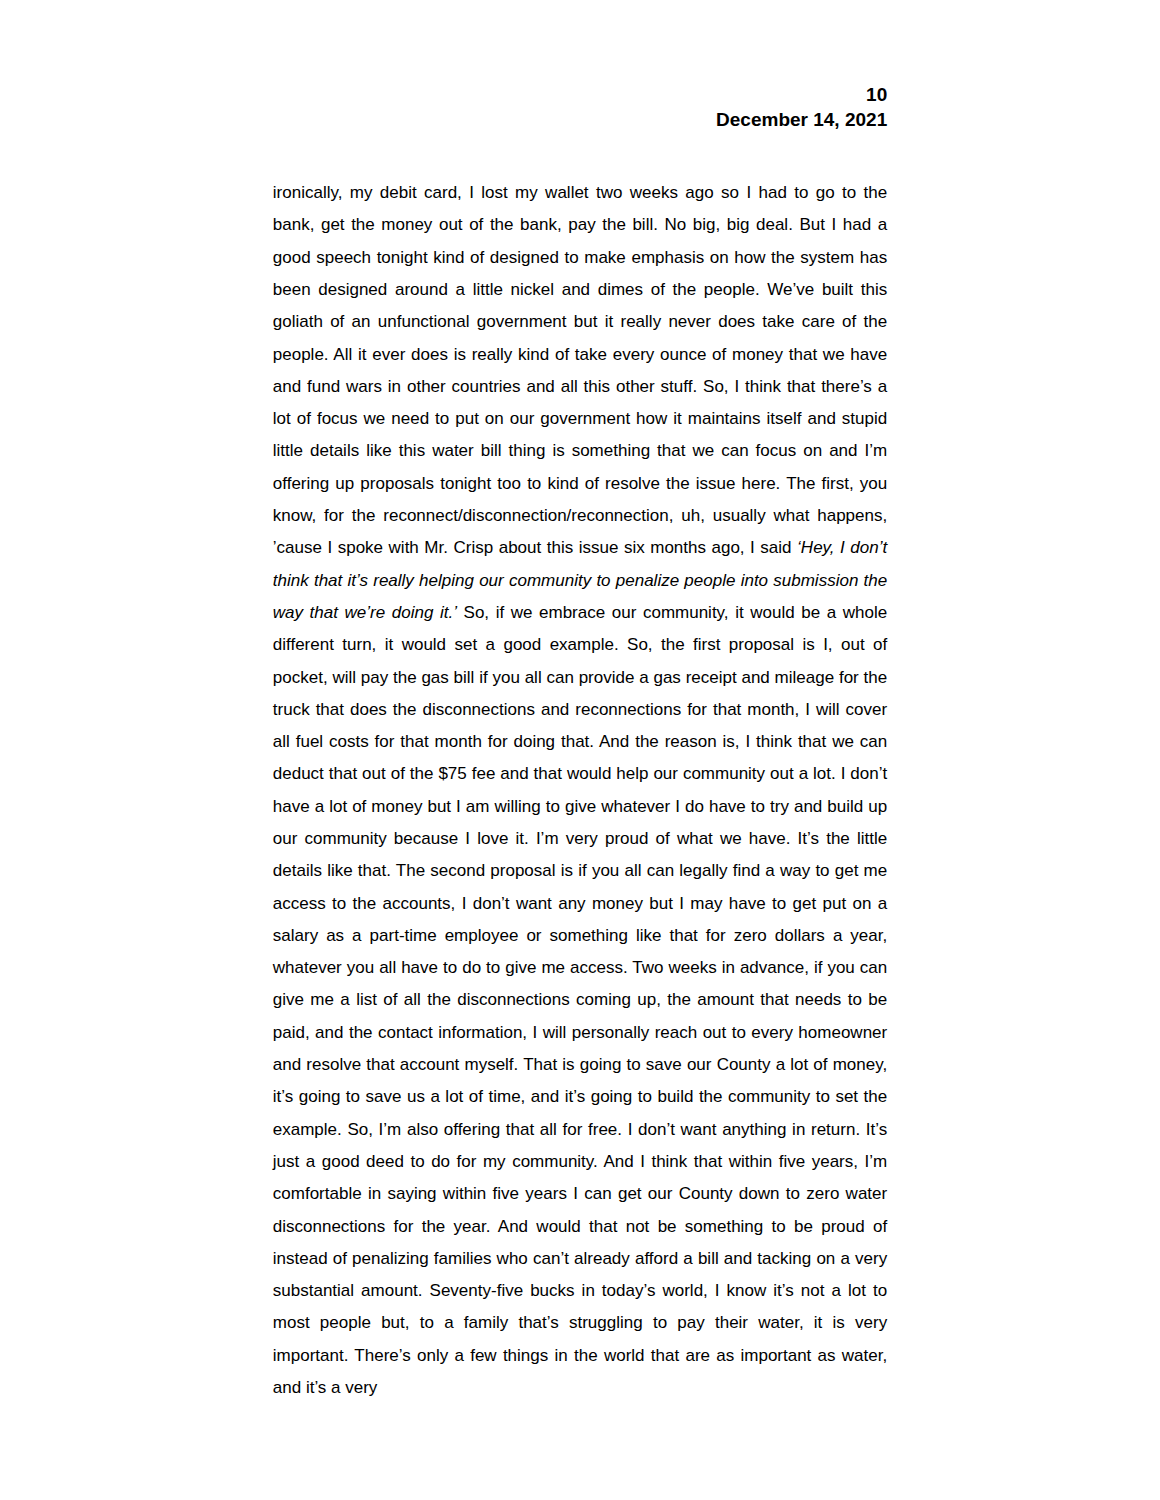10
December 14, 2021
ironically, my debit card, I lost my wallet two weeks ago so I had to go to the bank, get the money out of the bank, pay the bill. No big, big deal. But I had a good speech tonight kind of designed to make emphasis on how the system has been designed around a little nickel and dimes of the people. We’ve built this goliath of an unfunctional government but it really never does take care of the people. All it ever does is really kind of take every ounce of money that we have and fund wars in other countries and all this other stuff. So, I think that there’s a lot of focus we need to put on our government how it maintains itself and stupid little details like this water bill thing is something that we can focus on and I’m offering up proposals tonight too to kind of resolve the issue here. The first, you know, for the reconnect/disconnection/reconnection, uh, usually what happens, ’cause I spoke with Mr. Crisp about this issue six months ago, I said ‘Hey, I don’t think that it’s really helping our community to penalize people into submission the way that we’re doing it.’ So, if we embrace our community, it would be a whole different turn, it would set a good example. So, the first proposal is I, out of pocket, will pay the gas bill if you all can provide a gas receipt and mileage for the truck that does the disconnections and reconnections for that month, I will cover all fuel costs for that month for doing that. And the reason is, I think that we can deduct that out of the $75 fee and that would help our community out a lot. I don’t have a lot of money but I am willing to give whatever I do have to try and build up our community because I love it. I’m very proud of what we have. It’s the little details like that. The second proposal is if you all can legally find a way to get me access to the accounts, I don’t want any money but I may have to get put on a salary as a part-time employee or something like that for zero dollars a year, whatever you all have to do to give me access. Two weeks in advance, if you can give me a list of all the disconnections coming up, the amount that needs to be paid, and the contact information, I will personally reach out to every homeowner and resolve that account myself. That is going to save our County a lot of money, it’s going to save us a lot of time, and it’s going to build the community to set the example. So, I’m also offering that all for free. I don’t want anything in return. It’s just a good deed to do for my community. And I think that within five years, I’m comfortable in saying within five years I can get our County down to zero water disconnections for the year. And would that not be something to be proud of instead of penalizing families who can’t already afford a bill and tacking on a very substantial amount. Seventy-five bucks in today’s world, I know it’s not a lot to most people but, to a family that’s struggling to pay their water, it is very important. There’s only a few things in the world that are as important as water, and it’s a very